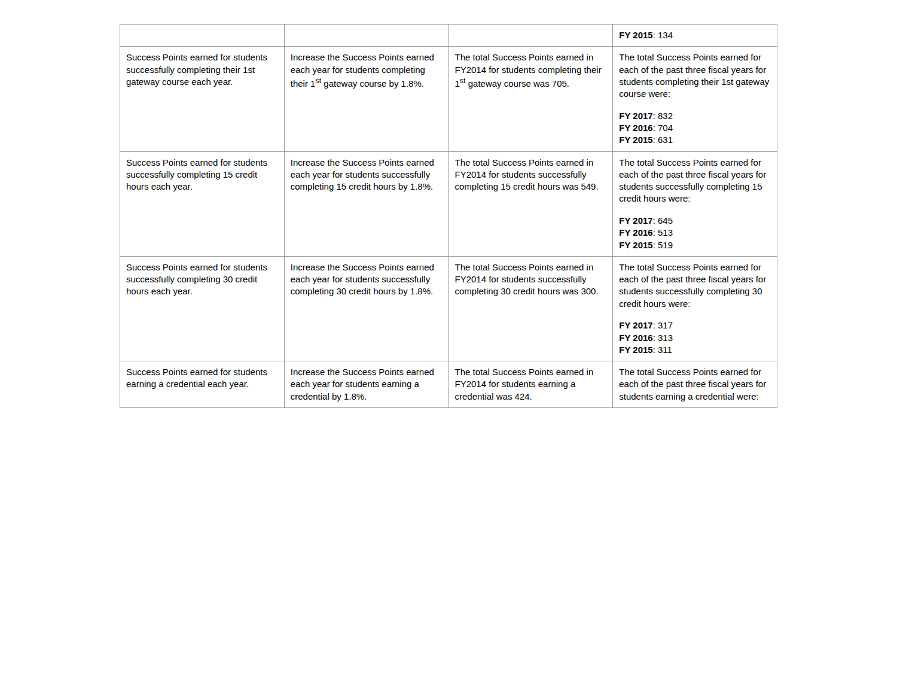| | | | FY 2015 : 134 |
| Success Points earned for students successfully completing their 1st gateway course each year. | Increase the Success Points earned each year for students completing their 1 st gateway course by 1.8%. | The total Success Points earned in FY2014 for students completing their 1 st gateway course was 705. | The total Success Points earned for each of the past three fiscal years for students completing their 1st gateway course were: FY 2017 : 832 FY 2016 : 704 FY 2015 : 631 |
| Success Points earned for students successfully completing 15 credit hours each year. | Increase the Success Points earned each year for students successfully completing 15 credit hours by 1.8%. | The total Success Points earned in FY2014 for students successfully completing 15 credit hours was 549. | The total Success Points earned for each of the past three fiscal years for students successfully completing 15 credit hours were: FY 2017 : 645 FY 2016 : 513 FY 2015 : 519 |
| Success Points earned for students successfully completing 30 credit hours each year. | Increase the Success Points earned each year for students successfully completing 30 credit hours by 1.8%. | The total Success Points earned in FY2014 for students successfully completing 30 credit hours was 300. | The total Success Points earned for each of the past three fiscal years for students successfully completing 30 credit hours were: FY 2017 : 317 FY 2016 : 313 FY 2015 : 311 |
| Success Points earned for students earning a credential each year. | Increase the Success Points earned each year for students earning a credential by 1.8%. | The total Success Points earned in FY2014 for students earning a credential was 424. | The total Success Points earned for each of the past three fiscal years for students earning a credential were: |